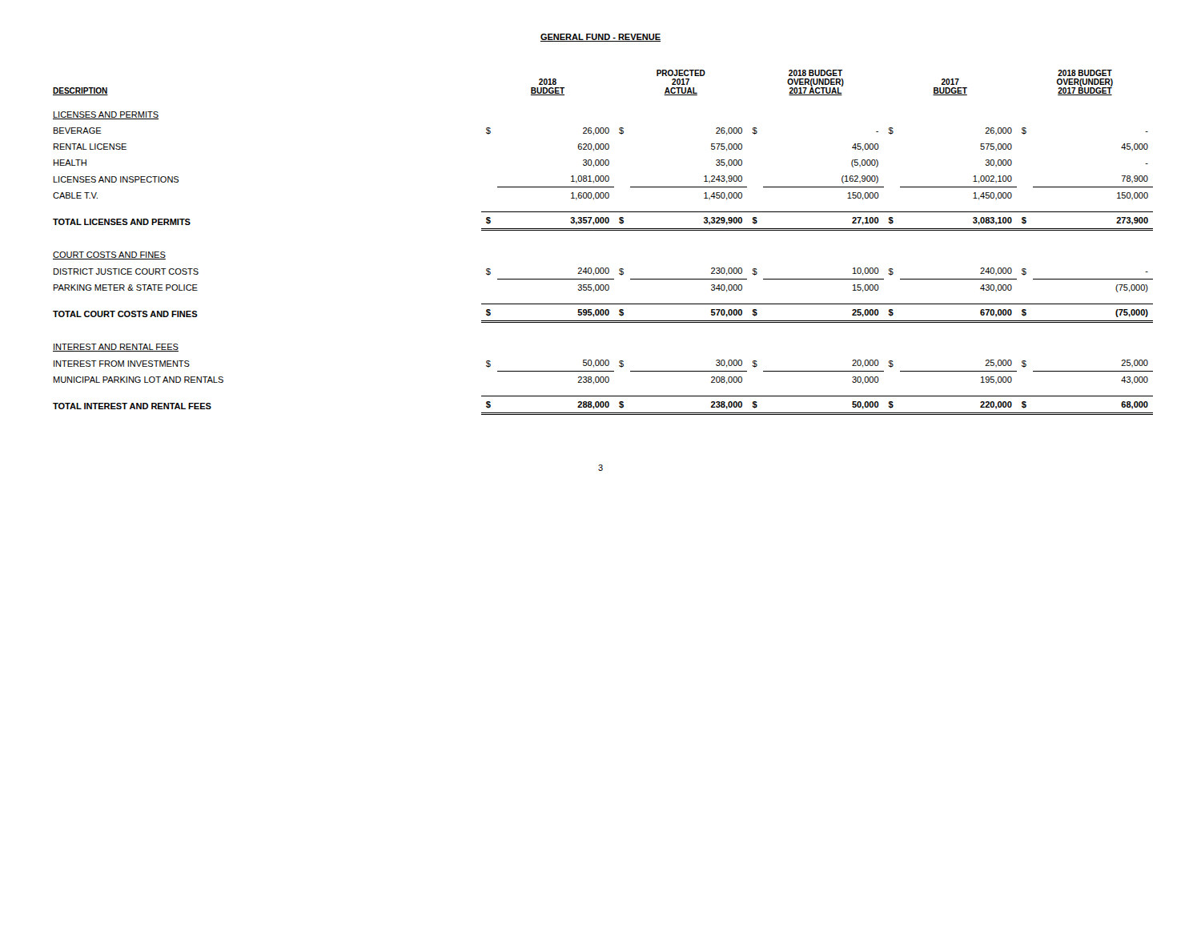GENERAL FUND - REVENUE
| DESCRIPTION | 2018 BUDGET | PROJECTED 2017 ACTUAL | 2018 BUDGET OVER(UNDER) 2017 ACTUAL | 2017 BUDGET | 2018 BUDGET OVER(UNDER) 2017 BUDGET |
| --- | --- | --- | --- | --- | --- |
| LICENSES AND PERMITS |
| BEVERAGE | $ | 26,000 | $ | 26,000 | $ | - | $ | 26,000 | $ | - |
| RENTAL LICENSE | | 620,000 | | 575,000 | | 45,000 | | 575,000 | | 45,000 |
| HEALTH | | 30,000 | | 35,000 | | (5,000) | | 30,000 | | - |
| LICENSES AND INSPECTIONS | | 1,081,000 | | 1,243,900 | | (162,900) | | 1,002,100 | | 78,900 |
| CABLE T.V. | | 1,600,000 | | 1,450,000 | | 150,000 | | 1,450,000 | | 150,000 |
| TOTAL LICENSES AND PERMITS | $ | 3,357,000 | $ | 3,329,900 | $ | 27,100 | $ | 3,083,100 | $ | 273,900 |
| COURT COSTS AND FINES |
| DISTRICT JUSTICE COURT COSTS | $ | 240,000 | $ | 230,000 | $ | 10,000 | $ | 240,000 | $ | - |
| PARKING METER & STATE POLICE | | 355,000 | | 340,000 | | 15,000 | | 430,000 | | (75,000) |
| TOTAL COURT COSTS AND FINES | $ | 595,000 | $ | 570,000 | $ | 25,000 | $ | 670,000 | $ | (75,000) |
| INTEREST AND RENTAL FEES |
| INTEREST FROM INVESTMENTS | $ | 50,000 | $ | 30,000 | $ | 20,000 | $ | 25,000 | $ | 25,000 |
| MUNICIPAL PARKING LOT AND RENTALS | | 238,000 | | 208,000 | | 30,000 | | 195,000 | | 43,000 |
| TOTAL INTEREST AND RENTAL FEES | $ | 288,000 | $ | 238,000 | $ | 50,000 | $ | 220,000 | $ | 68,000 |
3